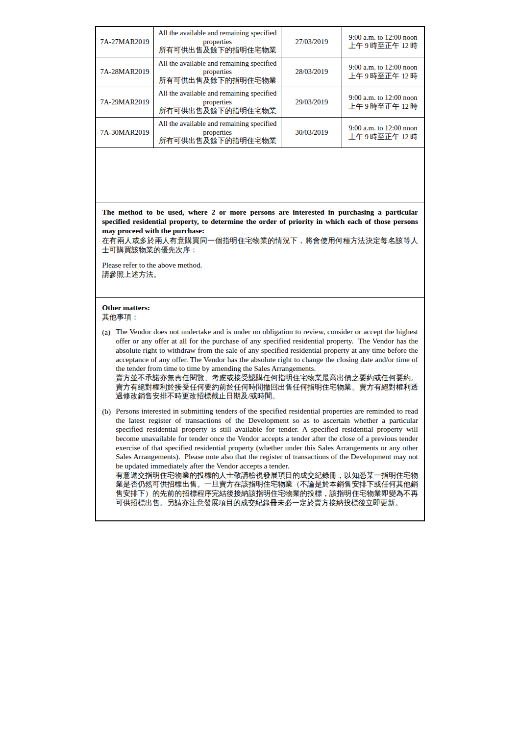| 7A-27MAR2019 | All the available and remaining specified properties 所有可供出售及餘下的指明住宅物業 | 27/03/2019 | 9:00 a.m. to 12:00 noon 上午 9 時至正午 12 時 |
| 7A-28MAR2019 | All the available and remaining specified properties 所有可供出售及餘下的指明住宅物業 | 28/03/2019 | 9:00 a.m. to 12:00 noon 上午 9 時至正午 12 時 |
| 7A-29MAR2019 | All the available and remaining specified properties 所有可供出售及餘下的指明住宅物業 | 29/03/2019 | 9:00 a.m. to 12:00 noon 上午 9 時至正午 12 時 |
| 7A-30MAR2019 | All the available and remaining specified properties 所有可供出售及餘下的指明住宅物業 | 30/03/2019 | 9:00 a.m. to 12:00 noon 上午 9 時至正午 12 時 |
The method to be used, where 2 or more persons are interested in purchasing a particular specified residential property, to determine the order of priority in which each of those persons may proceed with the purchase:
在有兩人或多於兩人有意購買同一個指明住宅物業的情況下，將會使用何種方法決定每名該等人士可購買該物業的優先次序：
Please refer to the above method.
請參照上述方法。
Other matters:
其他事項：
(a)
The Vendor does not undertake and is under no obligation to review, consider or accept the highest offer or any offer at all for the purchase of any specified residential property. The Vendor has the absolute right to withdraw from the sale of any specified residential property at any time before the acceptance of any offer. The Vendor has the absolute right to change the closing date and/or time of the tender from time to time by amending the Sales Arrangements.
賣方並不承諾亦無責任閱覽、考慮或接受認購任何指明住宅物業最高出價之要約或任何要約。賣方有絕對權利於接受任何要約前於任何時間撤回出售任何指明住宅物業。賣方有絕對權利透過修改銷售安排不時更改招標截止日期及/或時間。
(b)
Persons interested in submitting tenders of the specified residential properties are reminded to read the latest register of transactions of the Development so as to ascertain whether a particular specified residential property is still available for tender. A specified residential property will become unavailable for tender once the Vendor accepts a tender after the close of a previous tender exercise of that specified residential property (whether under this Sales Arrangements or any other Sales Arrangements). Please note also that the register of transactions of the Development may not be updated immediately after the Vendor accepts a tender.
有意遞交指明住宅物業的投標的人士敬請檢視發展項目的成交紀錄冊，以知悉某一指明住宅物業是否仍然可供招標出售。一旦賣方在該指明住宅物業（不論是於本銷售安排下或任何其他銷售安排下）的先前的招標程序完結後接納該指明住宅物業的投標，該指明住宅物業即變為不再可供招標出售。另請亦注意發展項目的成交紀錄冊未必一定於賣方接納投標後立即更新。